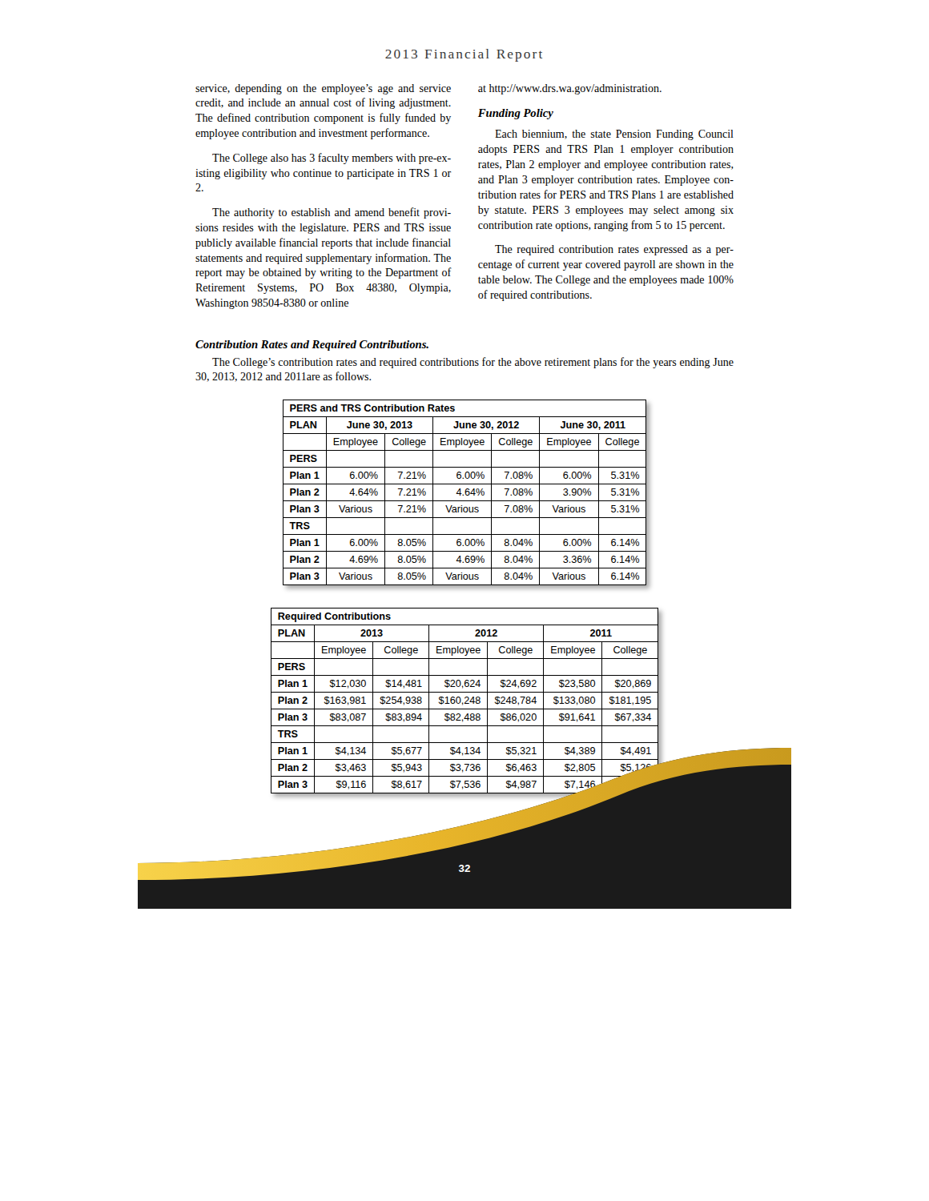2013 Financial Report
service, depending on the employee’s age and service credit, and include an annual cost of living adjustment. The defined contribution component is fully funded by employee contribution and investment performance.
The College also has 3 faculty members with pre-existing eligibility who continue to participate in TRS 1 or 2.
The authority to establish and amend benefit provisions resides with the legislature. PERS and TRS issue publicly available financial reports that include financial statements and required supplementary information. The report may be obtained by writing to the Department of Retirement Systems, PO Box 48380, Olympia, Washington 98504-8380 or online
at http://www.drs.wa.gov/administration.
Funding Policy
Each biennium, the state Pension Funding Council adopts PERS and TRS Plan 1 employer contribution rates, Plan 2 employer and employee contribution rates, and Plan 3 employer contribution rates. Employee contribution rates for PERS and TRS Plans 1 are established by statute. PERS 3 employees may select among six contribution rate options, ranging from 5 to 15 percent.
The required contribution rates expressed as a percentage of current year covered payroll are shown in the table below. The College and the employees made 100% of required contributions.
Contribution Rates and Required Contributions.
The College’s contribution rates and required contributions for the above retirement plans for the years ending June 30, 2013, 2012 and 2011are as follows.
| PERS and TRS Contribution Rates |
| PLAN | June 30, 2013 | June 30, 2012 | June 30, 2011 |
| | Employee | College | Employee | College | Employee | College |
| PERS | | | | | | |
| Plan 1 | 6.00% | 7.21% | 6.00% | 7.08% | 6.00% | 5.31% |
| Plan 2 | 4.64% | 7.21% | 4.64% | 7.08% | 3.90% | 5.31% |
| Plan 3 | Various | 7.21% | Various | 7.08% | Various | 5.31% |
| TRS | | | | | | |
| Plan 1 | 6.00% | 8.05% | 6.00% | 8.04% | 6.00% | 6.14% |
| Plan 2 | 4.69% | 8.05% | 4.69% | 8.04% | 3.36% | 6.14% |
| Plan 3 | Various | 8.05% | Various | 8.04% | Various | 6.14% |
| Required Contributions |
| PLAN | 2013 | 2012 | 2011 |
| | Employee | College | Employee | College | Employee | College |
| PERS | | | | | | |
| Plan 1 | $12,030 | $14,481 | $20,624 | $24,692 | $23,580 | $20,869 |
| Plan 2 | $163,981 | $254,938 | $160,248 | $248,784 | $133,080 | $181,195 |
| Plan 3 | $83,087 | $83,894 | $82,488 | $86,020 | $91,641 | $67,334 |
| TRS | | | | | | |
| Plan 1 | $4,134 | $5,677 | $4,134 | $5,321 | $4,389 | $4,491 |
| Plan 2 | $3,463 | $5,943 | $3,736 | $6,463 | $2,805 | $5,126 |
| Plan 3 | $9,116 | $8,617 | $7,536 | $4,987 | $7,146 | $4,911 |
32